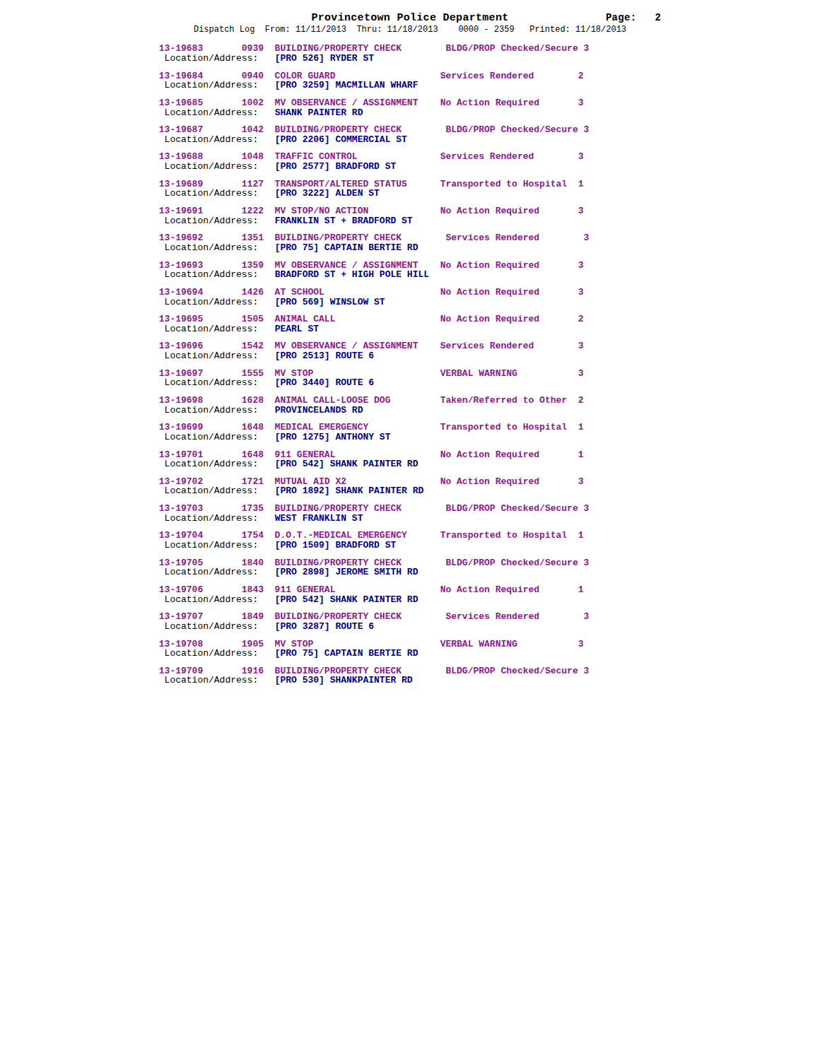Provincetown Police DepartmentPage: 2
Dispatch Log From: 11/11/2013 Thru: 11/18/2013 0000 - 2359 Printed: 11/18/2013
13-19683 0939 BUILDING/PROPERTY CHECK BLDG/PROP Checked/Secure 3
Location/Address: [PRO 526] RYDER ST
13-19684 0940 COLOR GUARD Services Rendered 2
Location/Address: [PRO 3259] MACMILLAN WHARF
13-19685 1002 MV OBSERVANCE / ASSIGNMENT No Action Required 3
Location/Address: SHANK PAINTER RD
13-19687 1042 BUILDING/PROPERTY CHECK BLDG/PROP Checked/Secure 3
Location/Address: [PRO 2206] COMMERCIAL ST
13-19688 1048 TRAFFIC CONTROL Services Rendered 3
Location/Address: [PRO 2577] BRADFORD ST
13-19689 1127 TRANSPORT/ALTERED STATUS Transported to Hospital 1
Location/Address: [PRO 3222] ALDEN ST
13-19691 1222 MV STOP/NO ACTION No Action Required 3
Location/Address: FRANKLIN ST + BRADFORD ST
13-19692 1351 BUILDING/PROPERTY CHECK Services Rendered 3
Location/Address: [PRO 75] CAPTAIN BERTIE RD
13-19693 1359 MV OBSERVANCE / ASSIGNMENT No Action Required 3
Location/Address: BRADFORD ST + HIGH POLE HILL
13-19694 1426 AT SCHOOL No Action Required 3
Location/Address: [PRO 569] WINSLOW ST
13-19695 1505 ANIMAL CALL No Action Required 2
Location/Address: PEARL ST
13-19696 1542 MV OBSERVANCE / ASSIGNMENT Services Rendered 3
Location/Address: [PRO 2513] ROUTE 6
13-19697 1555 MV STOP VERBAL WARNING 3
Location/Address: [PRO 3440] ROUTE 6
13-19698 1628 ANIMAL CALL-LOOSE DOG Taken/Referred to Other 2
Location/Address: PROVINCELANDS RD
13-19699 1648 MEDICAL EMERGENCY Transported to Hospital 1
Location/Address: [PRO 1275] ANTHONY ST
13-19701 1648 911 GENERAL No Action Required 1
Location/Address: [PRO 542] SHANK PAINTER RD
13-19702 1721 MUTUAL AID X2 No Action Required 3
Location/Address: [PRO 1892] SHANK PAINTER RD
13-19703 1735 BUILDING/PROPERTY CHECK BLDG/PROP Checked/Secure 3
Location/Address: WEST FRANKLIN ST
13-19704 1754 D.O.T.-MEDICAL EMERGENCY Transported to Hospital 1
Location/Address: [PRO 1509] BRADFORD ST
13-19705 1840 BUILDING/PROPERTY CHECK BLDG/PROP Checked/Secure 3
Location/Address: [PRO 2898] JEROME SMITH RD
13-19706 1843 911 GENERAL No Action Required 1
Location/Address: [PRO 542] SHANK PAINTER RD
13-19707 1849 BUILDING/PROPERTY CHECK Services Rendered 3
Location/Address: [PRO 3287] ROUTE 6
13-19708 1905 MV STOP VERBAL WARNING 3
Location/Address: [PRO 75] CAPTAIN BERTIE RD
13-19709 1916 BUILDING/PROPERTY CHECK BLDG/PROP Checked/Secure 3
Location/Address: [PRO 530] SHANKPAINTER RD